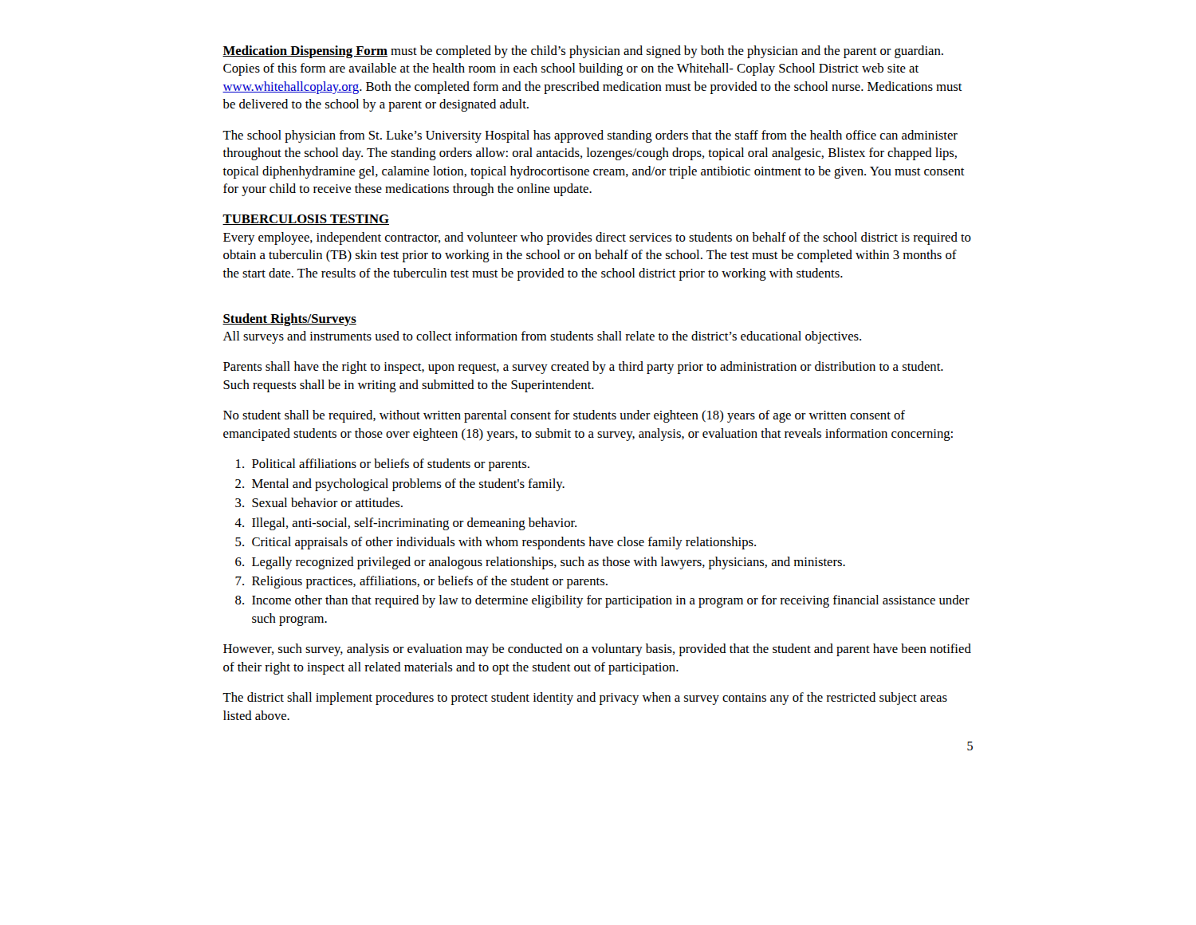Medication Dispensing Form must be completed by the child’s physician and signed by both the physician and the parent or guardian. Copies of this form are available at the health room in each school building or on the Whitehall- Coplay School District web site at www.whitehallcoplay.org. Both the completed form and the prescribed medication must be provided to the school nurse. Medications must be delivered to the school by a parent or designated adult.
The school physician from St. Luke’s University Hospital has approved standing orders that the staff from the health office can administer throughout the school day. The standing orders allow: oral antacids, lozenges/cough drops, topical oral analgesic, Blistex for chapped lips, topical diphenhydramine gel, calamine lotion, topical hydrocortisone cream, and/or triple antibiotic ointment to be given. You must consent for your child to receive these medications through the online update.
TUBERCULOSIS TESTING
Every employee, independent contractor, and volunteer who provides direct services to students on behalf of the school district is required to obtain a tuberculin (TB) skin test prior to working in the school or on behalf of the school. The test must be completed within 3 months of the start date. The results of the tuberculin test must be provided to the school district prior to working with students.
Student Rights/Surveys
All surveys and instruments used to collect information from students shall relate to the district’s educational objectives.
Parents shall have the right to inspect, upon request, a survey created by a third party prior to administration or distribution to a student. Such requests shall be in writing and submitted to the Superintendent.
No student shall be required, without written parental consent for students under eighteen (18) years of age or written consent of emancipated students or those over eighteen (18) years, to submit to a survey, analysis, or evaluation that reveals information concerning:
Political affiliations or beliefs of students or parents.
Mental and psychological problems of the student's family.
Sexual behavior or attitudes.
Illegal, anti-social, self-incriminating or demeaning behavior.
Critical appraisals of other individuals with whom respondents have close family relationships.
Legally recognized privileged or analogous relationships, such as those with lawyers, physicians, and ministers.
Religious practices, affiliations, or beliefs of the student or parents.
Income other than that required by law to determine eligibility for participation in a program or for receiving financial assistance under such program.
However, such survey, analysis or evaluation may be conducted on a voluntary basis, provided that the student and parent have been notified of their right to inspect all related materials and to opt the student out of participation.
The district shall implement procedures to protect student identity and privacy when a survey contains any of the restricted subject areas listed above.
5